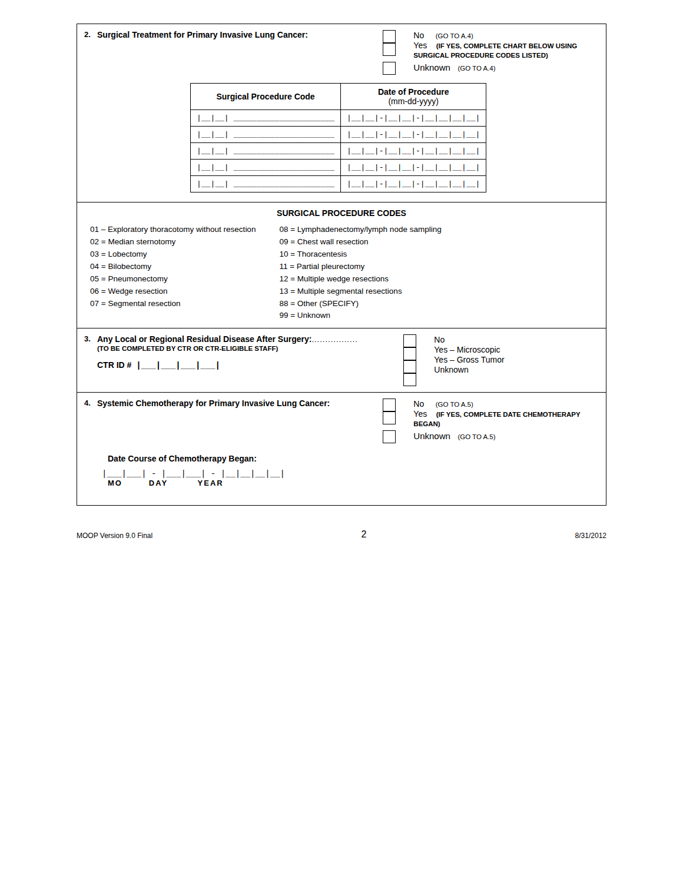| / 2. Surgical Treatment for Primary Invasive Lung Cancer: / / No (GO TO A.4) Yes (IF YES, COMPLETE CHART BELOW USING SURGICAL PROCEDURE CODES LISTED) / / / / Unknown (GO TO A.4) / / Surgical Procedure Code / Date of Procedure (mm-dd-yyyy) / / --- / --- / / /__/__/ ______________________ / /__/__/-/__/__/-/__/__/__/__/ / / /__/__/ ______________________ / /__/__/-/__/__/-/__/__/__/__/ / / /__/__/ ______________________ / /__/__/-/__/__/-/__/__/__/__/ / / /__/__/ ______________________ / /__/__/-/__/__/-/__/__/__/__/ / / /__/__/ ______________________ / /__/__/-/__/__/-/__/__/__/__/ / |
| SURGICAL PROCEDURE CODES 01 – Exploratory thoracotomy without resection 02 = Median sternotomy 03 = Lobectomy 04 = Bilobectomy 05 = Pneumonectomy 06 = Wedge resection 07 = Segmental resection 08 = Lymphadenectomy/lymph node sampling 09 = Chest wall resection 10 = Thoracentesis 11 = Partial pleurectomy 12 = Multiple wedge resections 13 = Multiple segmental resections 88 = Other (SPECIFY) 99 = Unknown |
| / 3. Any Local or Regional Residual Disease After Surgery: ................. (TO BE COMPLETED BY CTR OR CTR-ELIGIBLE STAFF) CTR ID # /___/___/___/___/ / / No Yes – Microscopic Yes – Gross Tumor Unknown / |
| / 4. Systemic Chemotherapy for Primary Invasive Lung Cancer: / / No (GO TO A.5) Yes (IF YES, COMPLETE DATE CHEMOTHERAPY BEGAN) / / / / Unknown (GO TO A.5) / Date Course of Chemotherapy Began: /___/___/ - /___/___/ - /__/__/__/__/ MO DAY YEAR |
MOOP Version 9.0 Final
2
8/31/2012